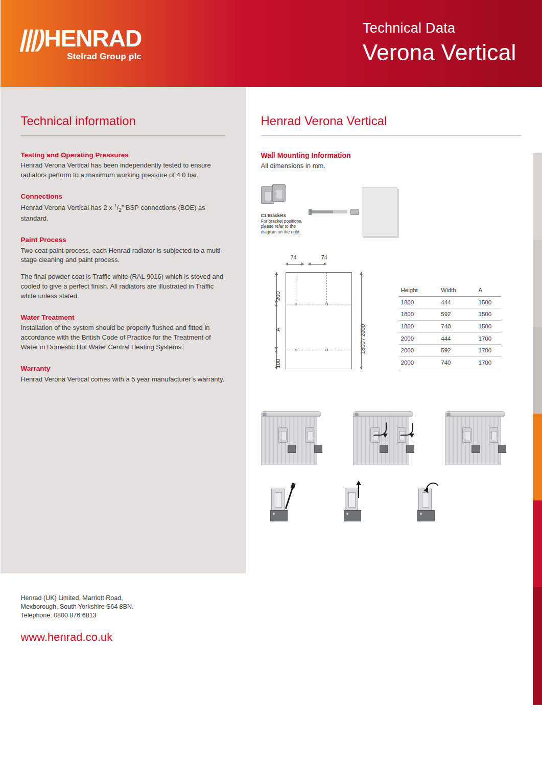|||) HENRAD
Stelrad Group plc
Technical Data
Verona Vertical
Technical information
Testing and Operating Pressures
Henrad Verona Vertical has been independently tested to ensure radiators perform to a maximum working pressure of 4.0 bar.
Connections
Henrad Verona Vertical has 2 x 1/2” BSP connections (BOE) as standard.
Paint Process
Two coat paint process, each Henrad radiator is subjected to a multi-stage cleaning and paint process.
The final powder coat is Traffic white (RAL 9016) which is stoved and cooled to give a perfect finish. All radiators are illustrated in Traffic white unless stated.
Water Treatment
Installation of the system should be properly flushed and fitted in accordance with the British Code of Practice for the Treatment of Water in Domestic Hot Water Central Heating Systems.
Warranty
Henrad Verona Vertical comes with a 5 year manufacturer’s warranty.
Henrad Verona Vertical
Wall Mounting Information
All dimensions in mm.
C1 Brackets For bracket positions,
please refer to the
diagram on the right.
74
74
200
A
100
1800 / 2000
| Height | Width | A |
| --- | --- | --- |
| 1800 | 444 | 1500 |
| 1800 | 592 | 1500 |
| 1800 | 740 | 1500 |
| 2000 | 444 | 1700 |
| 2000 | 592 | 1700 |
| 2000 | 740 | 1700 |
Henrad (UK) Limited, Marriott Road,
Mexborough, South Yorkshire S64 8BN.
Telephone: 0800 876 6813
www.henrad.co.uk